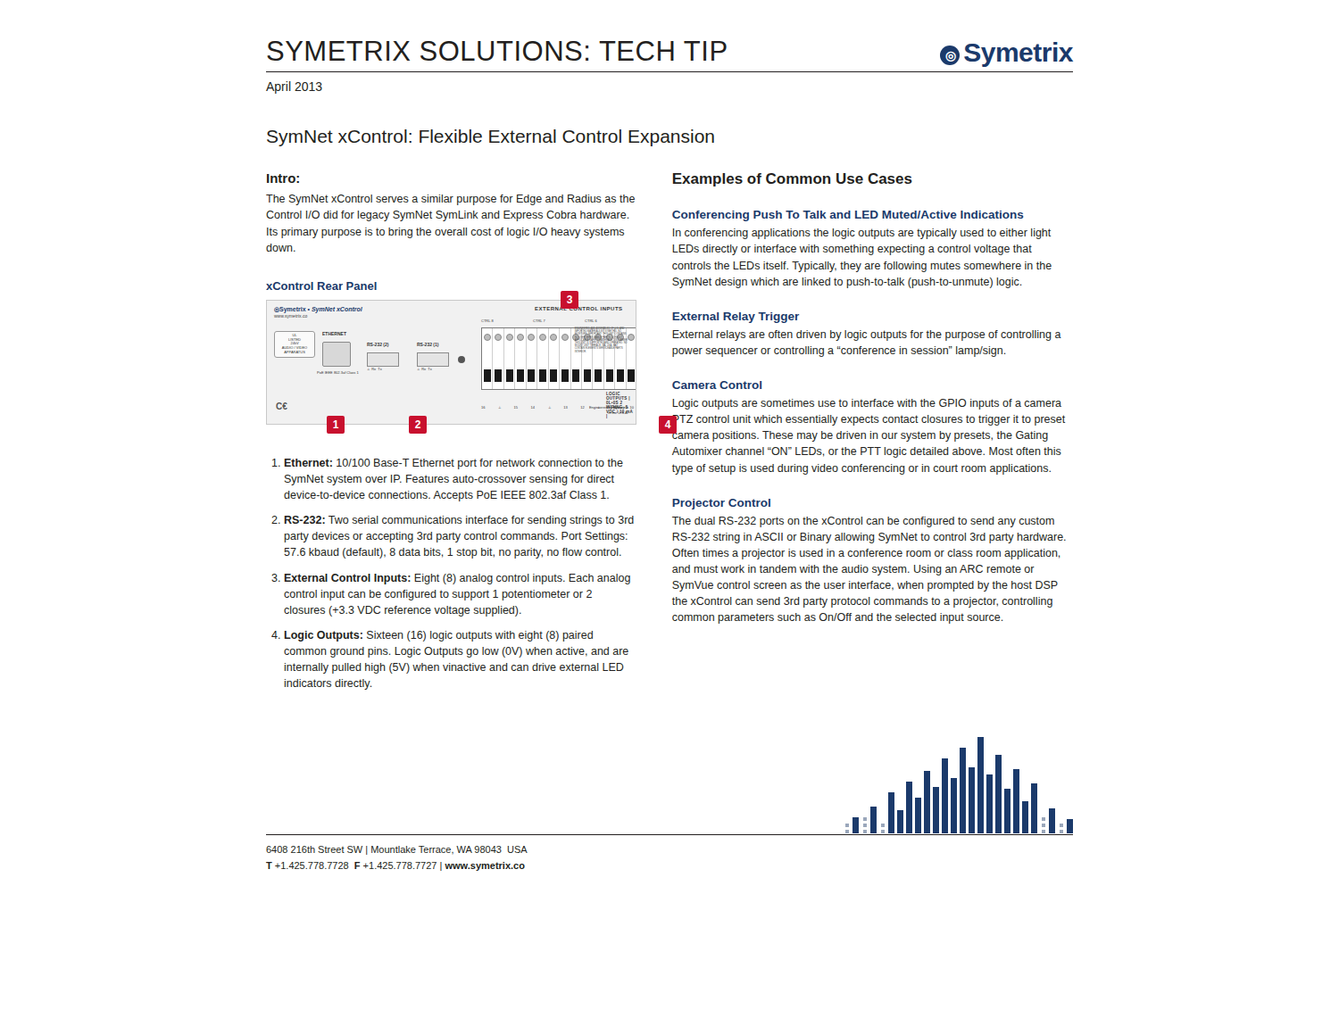SYMETRIX SOLUTIONS: TECH TIP
◎Symetrix
April 2013
SymNet xControl: Flexible External Control Expansion
Intro:
The SymNet xControl serves a similar purpose for Edge and Radius as the Control I/O did for legacy SymNet SymLink and Express Cobra hardware. Its primary purpose is to bring the overall cost of logic I/O heavy systems down.
xControl Rear Panel
◎Symetrix • SymNet xControl
www.symetrix.co
UL
LISTED
24kV
AUDIO / VIDEO
APPARATUS
C€
ETHERNET
PoE IEEE 802.3af Class 1
RS-232 (2)
RS-232 (1)
⊥ Rx Tx
⊥ Rx Tx
EXTERNAL CONTROL INPUTS
CTRL 8 CTRL 7 CTRL 6 CTRL 5 CTRL 4 CTRL 3 CTRL 2 CTRL 1
16⊥1514⊥13 12⊥1110⊥9 8⊥76⊥5 4⊥32⊥1
LOGIC OUTPUTS | 0L•0S 2 WIRING, 5 VDC / 10 mA |
ENGINEERED AND ASSEMBLED OF U.S. AND IMPORTED MATERIALS BY SYMETRIX. NO MOISTURE. IMPORTANT: THIS UNIT CONTAINS NO USER SERVICEABLE PARTS. CONSULT APPLICABLE SAFETY MATERIALS. DISCLAIMER: THIS UNIT IS SUPPORTED AND OPERATED. NO MOUNT UNIT TERRACE, WA, USA. MAY CONTAIN ELEMENTS SERVICEABLE PARTS INTERIOR.
Engineered by Symetrix
in the U.S.A.
1
2
3
4
Ethernet: 10/100 Base-T Ethernet port for network connection to the SymNet system over IP. Features auto-crossover sensing for direct device-to-device connections. Accepts PoE IEEE 802.3af Class 1.
RS-232: Two serial communications interface for sending strings to 3rd party devices or accepting 3rd party control commands. Port Settings: 57.6 kbaud (default), 8 data bits, 1 stop bit, no parity, no flow control.
External Control Inputs: Eight (8) analog control inputs. Each analog control input can be configured to support 1 potentiometer or 2 closures (+3.3 VDC reference voltage supplied).
Logic Outputs: Sixteen (16) logic outputs with eight (8) paired common ground pins. Logic Outputs go low (0V) when active, and are internally pulled high (5V) when vinactive and can drive external LED indicators directly.
Examples of Common Use Cases
Conferencing Push To Talk and LED Muted/Active Indications
In conferencing applications the logic outputs are typically used to either light LEDs directly or interface with something expecting a control voltage that controls the LEDs itself. Typically, they are following mutes somewhere in the SymNet design which are linked to push-to-talk (push-to-unmute) logic.
External Relay Trigger
External relays are often driven by logic outputs for the purpose of controlling a power sequencer or controlling a “conference in session” lamp/sign.
Camera Control
Logic outputs are sometimes use to interface with the GPIO inputs of a camera PTZ control unit which essentially expects contact closures to trigger it to preset camera positions. These may be driven in our system by presets, the Gating Automixer channel “ON” LEDs, or the PTT logic detailed above. Most often this type of setup is used during video conferencing or in court room applications.
Projector Control
The dual RS-232 ports on the xControl can be configured to send any custom RS-232 string in ASCII or Binary allowing SymNet to control 3rd party hardware. Often times a projector is used in a conference room or class room application, and must work in tandem with the audio system. Using an ARC remote or SymVue control screen as the user interface, when prompted by the host DSP the xControl can send 3rd party protocol commands to a projector, controlling common parameters such as On/Off and the selected input source.
6408 216th Street SW | Mountlake Terrace, WA 98043 USA
T +1.425.778.7728 F +1.425.778.7727 | www.symetrix.co